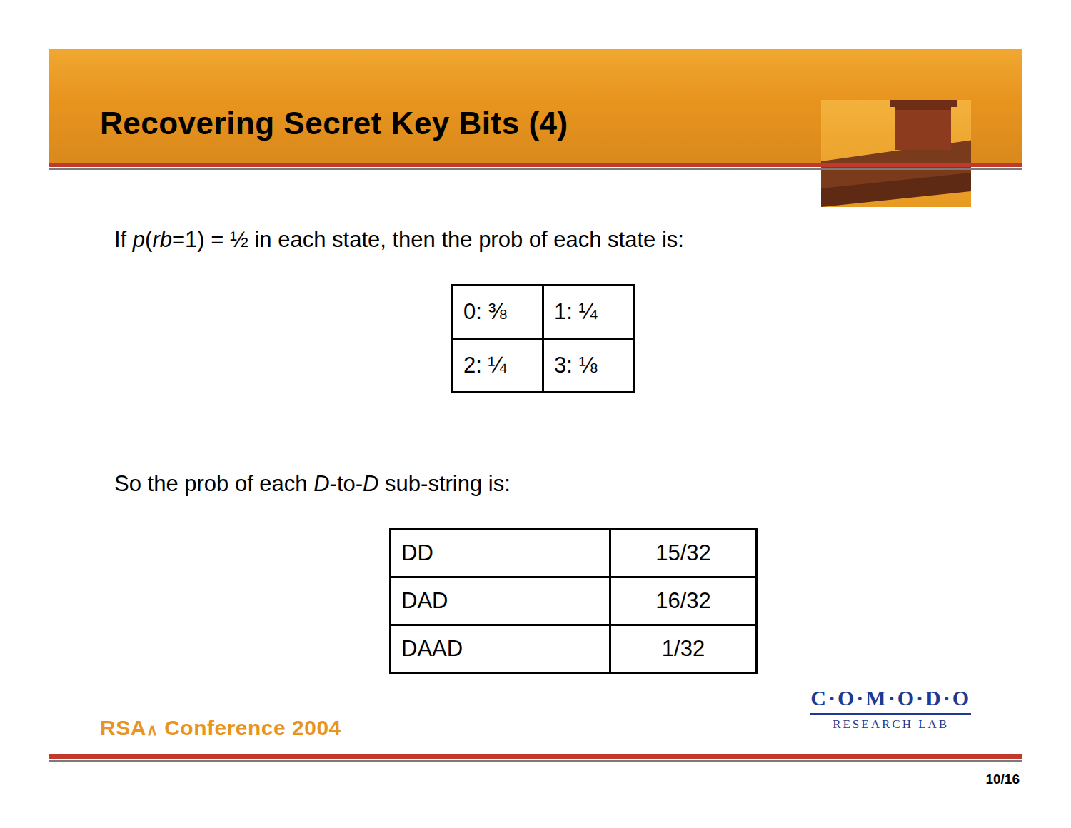Recovering Secret Key Bits (4)
If p(rb=1) = ½ in each state, then the prob of each state is:
| 0: ⅜ | 1: ¼ |
| 2: ¼ | 3: ⅛ |
So the prob of each D-to-D sub-string is:
| DD | 15/32 |
| DAD | 16/32 |
| DAAD | 1/32 |
RSA∧ Conference 2004
C·O·M·O·D·O
RESEARCH LAB
10/16